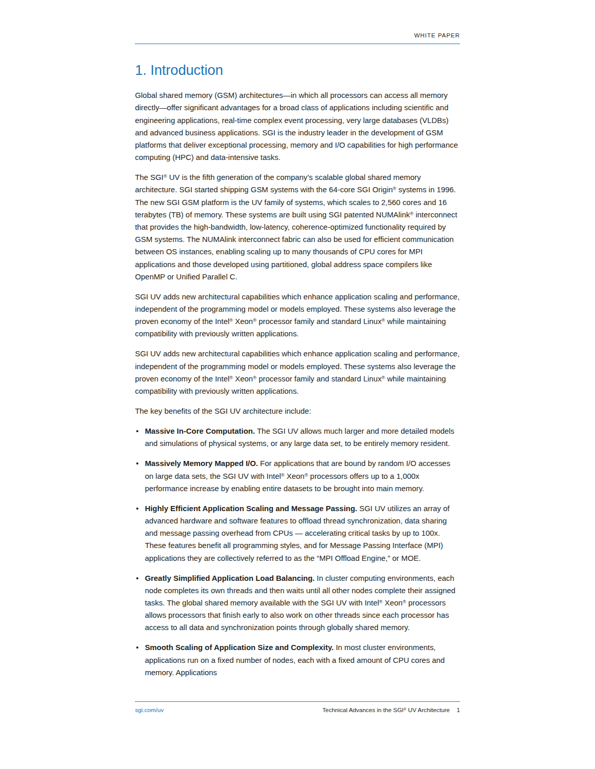WHITE PAPER
1. Introduction
Global shared memory (GSM) architectures—in which all processors can access all memory directly—offer significant advantages for a broad class of applications including scientific and engineering applications, real-time complex event processing, very large databases (VLDBs) and advanced business applications. SGI is the industry leader in the development of GSM platforms that deliver exceptional processing, memory and I/O capabilities for high performance computing (HPC) and data-intensive tasks.
The SGI® UV is the fifth generation of the company’s scalable global shared memory architecture. SGI started shipping GSM systems with the 64-core SGI Origin® systems in 1996. The new SGI GSM platform is the UV family of systems, which scales to 2,560 cores and 16 terabytes (TB) of memory. These systems are built using SGI patented NUMAlink® interconnect that provides the high-bandwidth, low-latency, coherence-optimized functionality required by GSM systems. The NUMAlink interconnect fabric can also be used for efficient communication between OS instances, enabling scaling up to many thousands of CPU cores for MPI applications and those developed using partitioned, global address space compilers like OpenMP or Unified Parallel C.
SGI UV adds new architectural capabilities which enhance application scaling and performance, independent of the programming model or models employed. These systems also leverage the proven economy of the Intel® Xeon® processor family and standard Linux® while maintaining compatibility with previously written applications.
SGI UV adds new architectural capabilities which enhance application scaling and performance, independent of the programming model or models employed. These systems also leverage the proven economy of the Intel® Xeon® processor family and standard Linux® while maintaining compatibility with previously written applications.
The key benefits of the SGI UV architecture include:
Massive In-Core Computation. The SGI UV allows much larger and more detailed models and simulations of physical systems, or any large data set, to be entirely memory resident.
Massively Memory Mapped I/O. For applications that are bound by random I/O accesses on large data sets, the SGI UV with Intel® Xeon® processors offers up to a 1,000x performance increase by enabling entire datasets to be brought into main memory.
Highly Efficient Application Scaling and Message Passing. SGI UV utilizes an array of advanced hardware and software features to offload thread synchronization, data sharing and message passing overhead from CPUs — accelerating critical tasks by up to 100x. These features benefit all programming styles, and for Message Passing Interface (MPI) applications they are collectively referred to as the “MPI Offload Engine,” or MOE.
Greatly Simplified Application Load Balancing. In cluster computing environments, each node completes its own threads and then waits until all other nodes complete their assigned tasks. The global shared memory available with the SGI UV with Intel® Xeon® processors allows processors that finish early to also work on other threads since each processor has access to all data and synchronization points through globally shared memory.
Smooth Scaling of Application Size and Complexity. In most cluster environments, applications run on a fixed number of nodes, each with a fixed amount of CPU cores and memory. Applications
sgi.com/uv
Technical Advances in the SGI® UV Architecture1